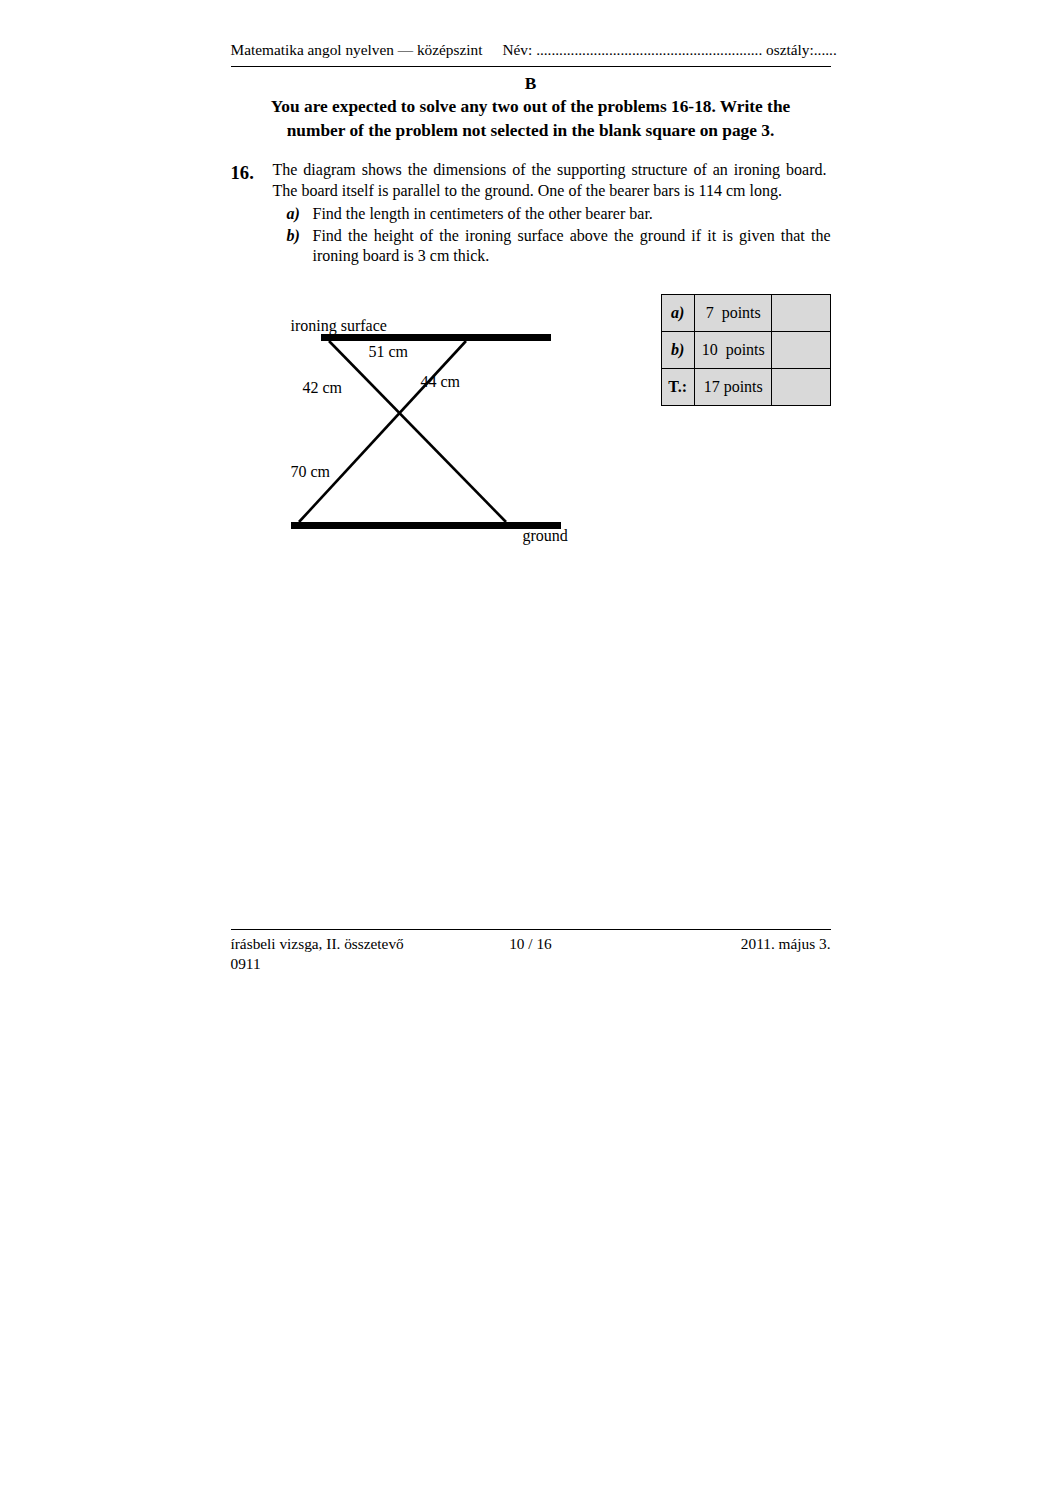Matematika angol nyelven — középszint
Név: ........................................................... osztály:......
B
You are expected to solve any two out of the problems 16-18. Write the
number of the problem not selected in the blank square on page 3.
16.
The diagram shows the dimensions of the supporting structure of an ironing board. The board itself is parallel to the ground. One of the bearer bars is 114 cm long.
a)
Find the length in centimeters of the other bearer bar.
b)
Find the height of the ironing surface above the ground if it is given that the ironing board is 3 cm thick.
ironing surface
51 cm
42 cm
44 cm
70 cm
ground
| a) | 7 points | |
| b) | 10 points | |
| T.: | 17 points | |
írásbeli vizsga, II. összetevő0911
10 / 16
2011. május 3.